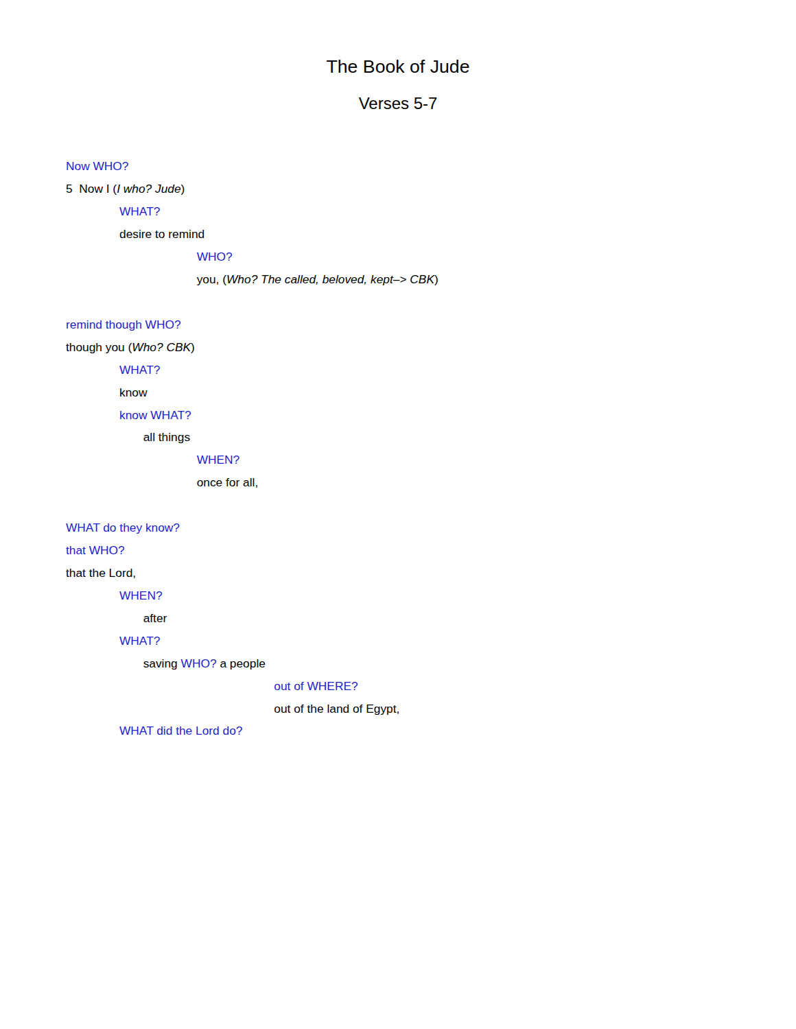The Book of Jude
Verses 5-7
Now WHO?
5 Now I (I who? Jude)
WHAT?
desire to remind
WHO?
you, (Who? The called, beloved, kept–> CBK)
remind though WHO?
though you (Who? CBK)
WHAT?
know
know WHAT?
all things
WHEN?
once for all,
WHAT do they know?
that WHO?
that the Lord,
WHEN?
after
WHAT?
saving WHO? a people
out of WHERE?
out of the land of Egypt,
WHAT did the Lord do?